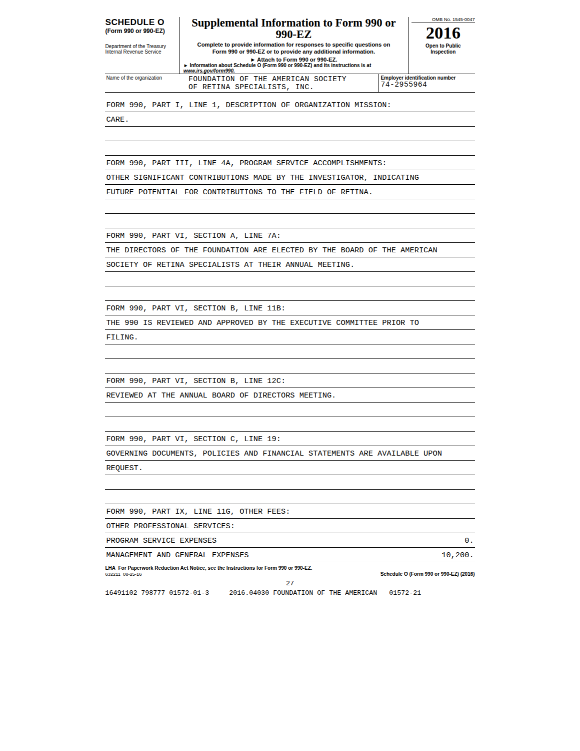SCHEDULE O
(Form 990 or 990-EZ)
Department of the Treasury
Internal Revenue Service
Supplemental Information to Form 990 or 990-EZ
Complete to provide information for responses to specific questions on
Form 990 or 990-EZ or to provide any additional information.
► Attach to Form 990 or 990-EZ.
► Information about Schedule O (Form 990 or 990-EZ) and its instructions is at www.irs.gov/form990.
OMB No. 1545-0047
2016
Open to Public
Inspection
Name of the organization
FOUNDATION OF THE AMERICAN SOCIETY
OF RETINA SPECIALISTS, INC.
Employer identification number
74-2955964
FORM 990, PART I, LINE 1, DESCRIPTION OF ORGANIZATION MISSION:
CARE.
FORM 990, PART III, LINE 4A, PROGRAM SERVICE ACCOMPLISHMENTS:
OTHER SIGNIFICANT CONTRIBUTIONS MADE BY THE INVESTIGATOR, INDICATING
FUTURE POTENTIAL FOR CONTRIBUTIONS TO THE FIELD OF RETINA.
FORM 990, PART VI, SECTION A, LINE 7A:
THE DIRECTORS OF THE FOUNDATION ARE ELECTED BY THE BOARD OF THE AMERICAN
SOCIETY OF RETINA SPECIALISTS AT THEIR ANNUAL MEETING.
FORM 990, PART VI, SECTION B, LINE 11B:
THE 990 IS REVIEWED AND APPROVED BY THE EXECUTIVE COMMITTEE PRIOR TO
FILING.
FORM 990, PART VI, SECTION B, LINE 12C:
REVIEWED AT THE ANNUAL BOARD OF DIRECTORS MEETING.
FORM 990, PART VI, SECTION C, LINE 19:
GOVERNING DOCUMENTS, POLICIES AND FINANCIAL STATEMENTS ARE AVAILABLE UPON
REQUEST.
FORM 990, PART IX, LINE 11G, OTHER FEES:
OTHER PROFESSIONAL SERVICES:
PROGRAM SERVICE EXPENSES 0.
MANAGEMENT AND GENERAL EXPENSES 10,200.
LHA For Paperwork Reduction Act Notice, see the Instructions for Form 990 or 990-EZ.
632211 08-25-16
Schedule O (Form 990 or 990-EZ) (2016)
27
16491102 798777 01572-01-3 2016.04030 FOUNDATION OF THE AMERICAN 01572-21